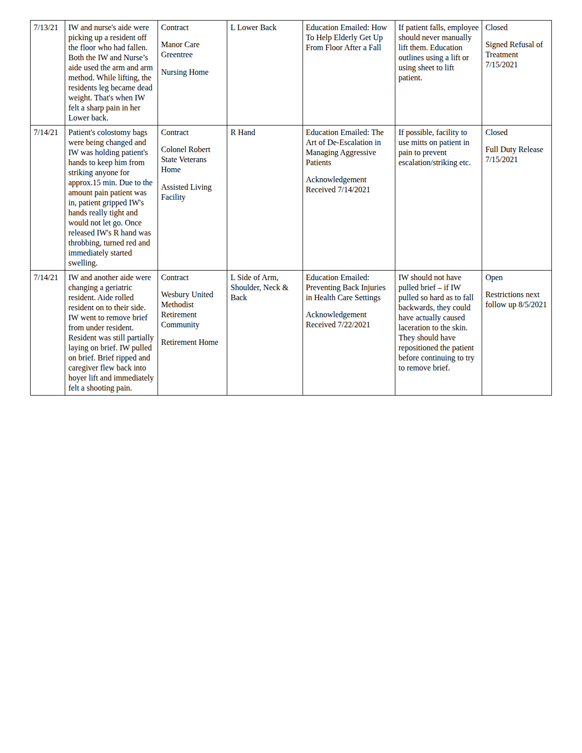| 7/13/21 | IW and nurse's aide were picking up a resident off the floor who had fallen. Both the IW and Nurse’s aide used the arm and arm method. While lifting, the residents leg became dead weight. That's when IW felt a sharp pain in her Lower back. | Contract Manor Care Greentree Nursing Home | L Lower Back | Education Emailed: How To Help Elderly Get Up From Floor After a Fall | If patient falls, employee should never manually lift them. Education outlines using a lift or using sheet to lift patient. | Closed Signed Refusal of Treatment 7/15/2021 |
| 7/14/21 | Patient's colostomy bags were being changed and IW was holding patient's hands to keep him from striking anyone for approx.15 min. Due to the amount pain patient was in, patient gripped IW's hands really tight and would not let go. Once released IW's R hand was throbbing, turned red and immediately started swelling. | Contract Colonel Robert State Veterans Home Assisted Living Facility | R Hand | Education Emailed: The Art of De-Escalation in Managing Aggressive Patients Acknowledgement Received 7/14/2021 | If possible, facility to use mitts on patient in pain to prevent escalation/striking etc. | Closed Full Duty Release 7/15/2021 |
| 7/14/21 | IW and another aide were changing a geriatric resident. Aide rolled resident on to their side. IW went to remove brief from under resident. Resident was still partially laying on brief. IW pulled on brief. Brief ripped and caregiver flew back into hoyer lift and immediately felt a shooting pain. | Contract Wesbury United Methodist Retirement Community Retirement Home | L Side of Arm, Shoulder, Neck & Back | Education Emailed: Preventing Back Injuries in Health Care Settings Acknowledgement Received 7/22/2021 | IW should not have pulled brief – if IW pulled so hard as to fall backwards, they could have actually caused laceration to the skin. They should have repositioned the patient before continuing to try to remove brief. | Open Restrictions next follow up 8/5/2021 |